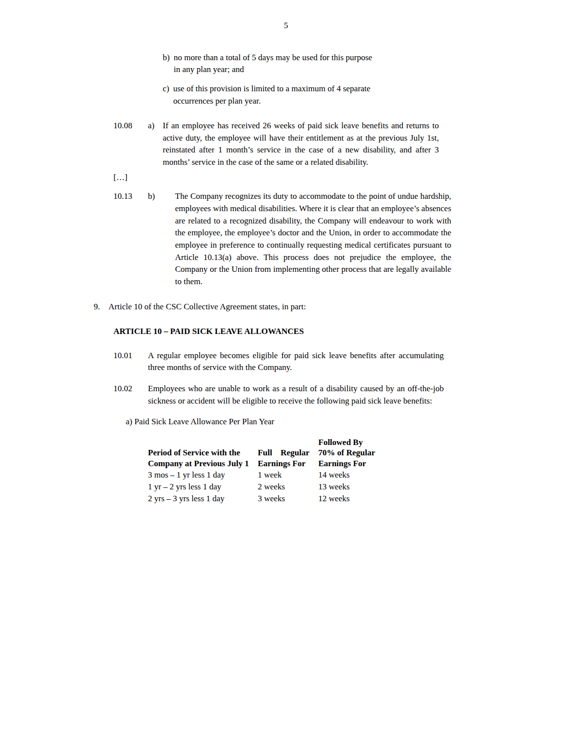5
b) no more than a total of 5 days may be used for this purpose in any plan year; and
c) use of this provision is limited to a maximum of 4 separate occurrences per plan year.
10.08 a) If an employee has received 26 weeks of paid sick leave benefits and returns to active duty, the employee will have their entitlement as at the previous July 1st, reinstated after 1 month’s service in the case of a new disability, and after 3 months’ service in the case of the same or a related disability.
[…]
10.13 b) The Company recognizes its duty to accommodate to the point of undue hardship, employees with medical disabilities. Where it is clear that an employee’s absences are related to a recognized disability, the Company will endeavour to work with the employee, the employee’s doctor and the Union, in order to accommodate the employee in preference to continually requesting medical certificates pursuant to Article 10.13(a) above. This process does not prejudice the employee, the Company or the Union from implementing other process that are legally available to them.
9. Article 10 of the CSC Collective Agreement states, in part:
ARTICLE 10 – PAID SICK LEAVE ALLOWANCES
10.01 A regular employee becomes eligible for paid sick leave benefits after accumulating three months of service with the Company.
10.02 Employees who are unable to work as a result of a disability caused by an off-the-job sickness or accident will be eligible to receive the following paid sick leave benefits:
a) Paid Sick Leave Allowance Per Plan Year
| Period of Service with the Company at Previous July 1 | Full Regular Earnings For | Followed By 70% of Regular Earnings For |
| --- | --- | --- |
| 3 mos – 1 yr less 1 day | 1 week | 14 weeks |
| 1 yr – 2 yrs less 1 day | 2 weeks | 13 weeks |
| 2 yrs – 3 yrs less 1 day | 3 weeks | 12 weeks |